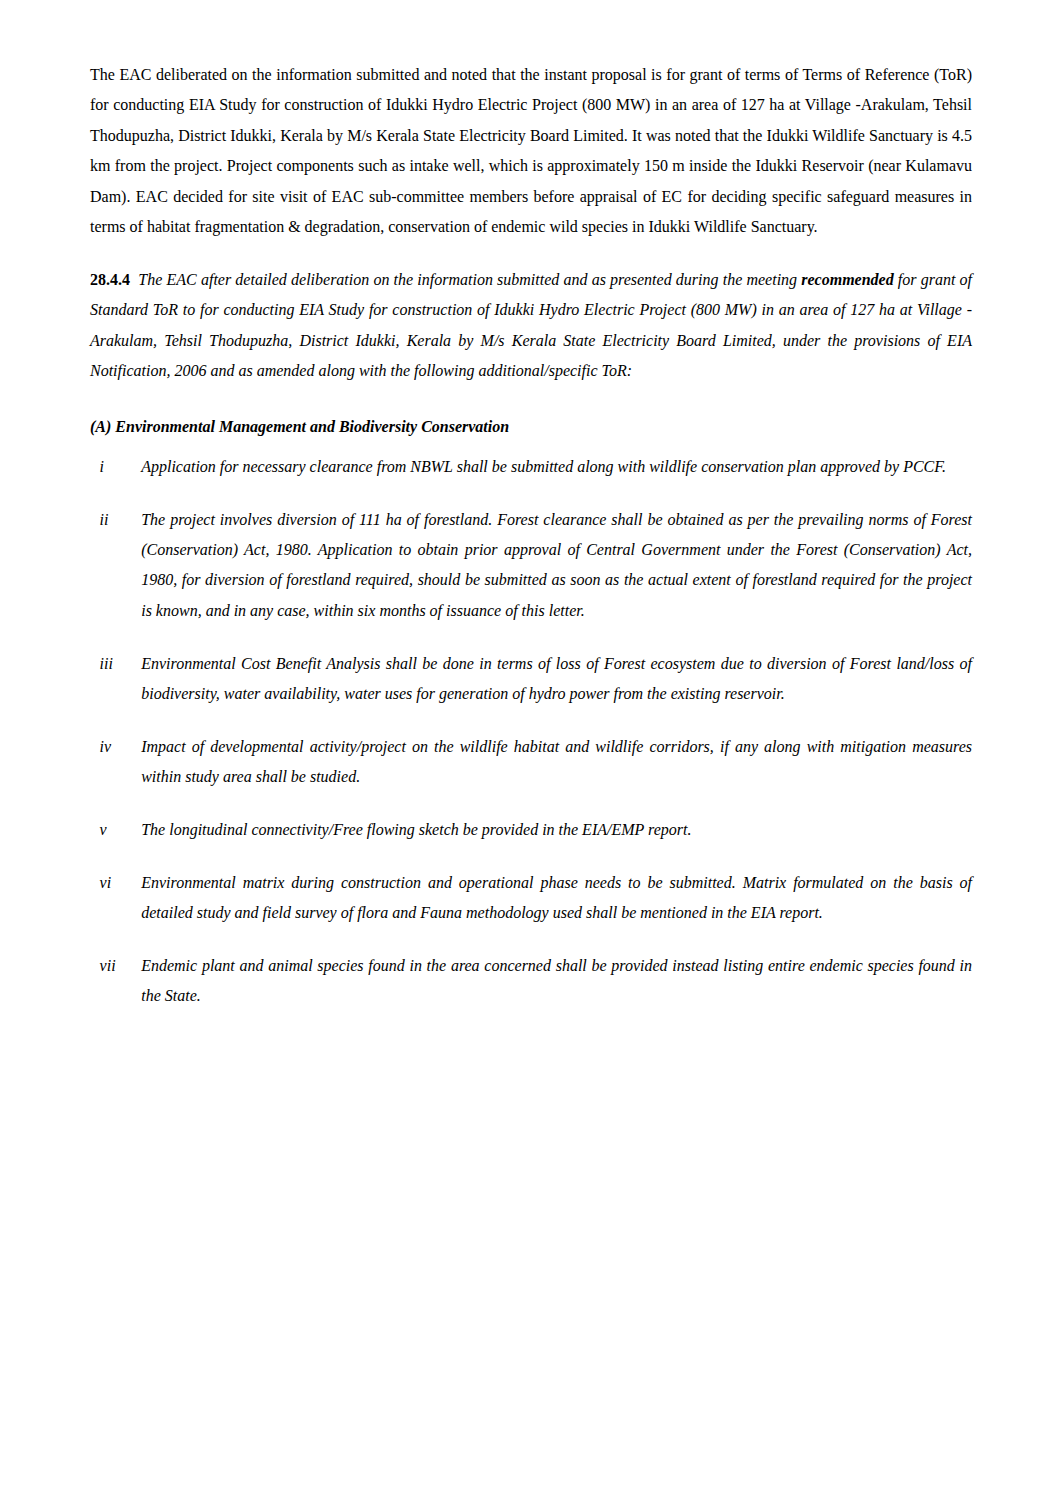The EAC deliberated on the information submitted and noted that the instant proposal is for grant of terms of Terms of Reference (ToR) for conducting EIA Study for construction of Idukki Hydro Electric Project (800 MW) in an area of 127 ha at Village -Arakulam, Tehsil Thodupuzha, District Idukki, Kerala by M/s Kerala State Electricity Board Limited. It was noted that the Idukki Wildlife Sanctuary is 4.5 km from the project. Project components such as intake well, which is approximately 150 m inside the Idukki Reservoir (near Kulamavu Dam). EAC decided for site visit of EAC sub-committee members before appraisal of EC for deciding specific safeguard measures in terms of habitat fragmentation & degradation, conservation of endemic wild species in Idukki Wildlife Sanctuary.
28.4.4 The EAC after detailed deliberation on the information submitted and as presented during the meeting recommended for grant of Standard ToR to for conducting EIA Study for construction of Idukki Hydro Electric Project (800 MW) in an area of 127 ha at Village -Arakulam, Tehsil Thodupuzha, District Idukki, Kerala by M/s Kerala State Electricity Board Limited, under the provisions of EIA Notification, 2006 and as amended along with the following additional/specific ToR:
(A) Environmental Management and Biodiversity Conservation
Application for necessary clearance from NBWL shall be submitted along with wildlife conservation plan approved by PCCF.
The project involves diversion of 111 ha of forestland. Forest clearance shall be obtained as per the prevailing norms of Forest (Conservation) Act, 1980. Application to obtain prior approval of Central Government under the Forest (Conservation) Act, 1980, for diversion of forestland required, should be submitted as soon as the actual extent of forestland required for the project is known, and in any case, within six months of issuance of this letter.
Environmental Cost Benefit Analysis shall be done in terms of loss of Forest ecosystem due to diversion of Forest land/loss of biodiversity, water availability, water uses for generation of hydro power from the existing reservoir.
Impact of developmental activity/project on the wildlife habitat and wildlife corridors, if any along with mitigation measures within study area shall be studied.
The longitudinal connectivity/Free flowing sketch be provided in the EIA/EMP report.
Environmental matrix during construction and operational phase needs to be submitted. Matrix formulated on the basis of detailed study and field survey of flora and Fauna methodology used shall be mentioned in the EIA report.
Endemic plant and animal species found in the area concerned shall be provided instead listing entire endemic species found in the State.